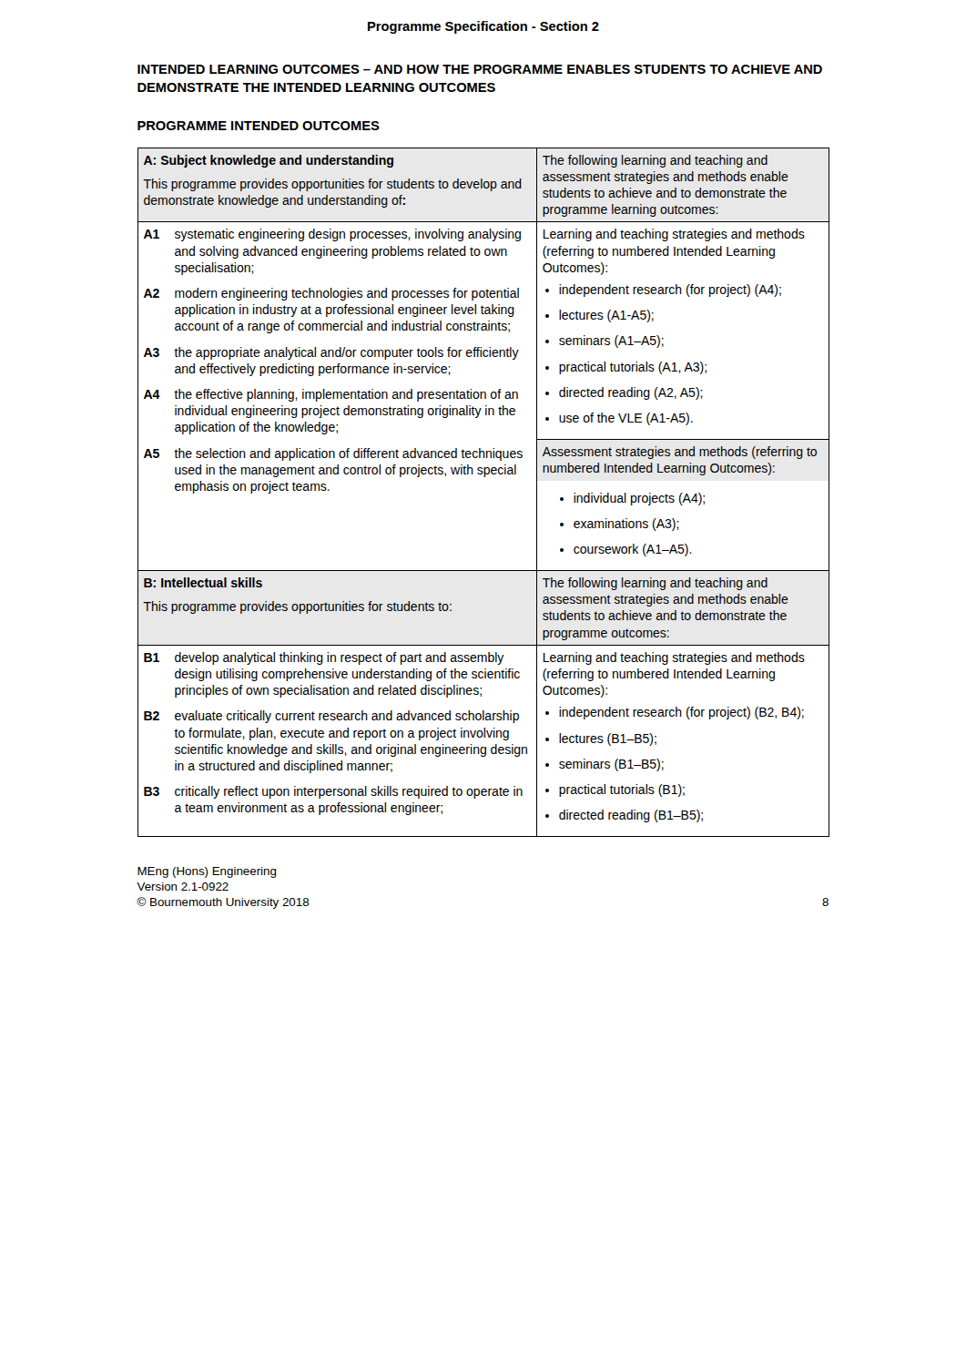Programme Specification - Section 2
Intended learning outcomes – and how the programme enables students to achieve and demonstrate the intended learning outcomes
Programme intended outcomes
| A: Subject knowledge and understanding This programme provides opportunities for students to develop and demonstrate knowledge and understanding of : | The following learning and teaching and assessment strategies and methods enable students to achieve and to demonstrate the programme learning outcomes: |
| A1 systematic engineering design processes, involving analysing and solving advanced engineering problems related to own specialisation; A2 modern engineering technologies and processes for potential application in industry at a professional engineer level taking account of a range of commercial and industrial constraints; A3 the appropriate analytical and/or computer tools for efficiently and effectively predicting performance in-service; A4 the effective planning, implementation and presentation of an individual engineering project demonstrating originality in the application of the knowledge; A5 the selection and application of different advanced techniques used in the management and control of projects, with special emphasis on project teams. | Learning and teaching strategies and methods (referring to numbered Intended Learning Outcomes): independent research (for project) (A4); lectures (A1-A5); seminars (A1–A5); practical tutorials (A1, A3); directed reading (A2, A5); use of the VLE (A1-A5). Assessment strategies and methods (referring to numbered Intended Learning Outcomes): individual projects (A4); examinations (A3); coursework (A1–A5). |
| B: Intellectual skills This programme provides opportunities for students to: | The following learning and teaching and assessment strategies and methods enable students to achieve and to demonstrate the programme outcomes: |
| B1 develop analytical thinking in respect of part and assembly design utilising comprehensive understanding of the scientific principles of own specialisation and related disciplines; B2 evaluate critically current research and advanced scholarship to formulate, plan, execute and report on a project involving scientific knowledge and skills, and original engineering design in a structured and disciplined manner; B3 critically reflect upon interpersonal skills required to operate in a team environment as a professional engineer; | Learning and teaching strategies and methods (referring to numbered Intended Learning Outcomes): independent research (for project) (B2, B4); lectures (B1–B5); seminars (B1–B5); practical tutorials (B1); directed reading (B1–B5); |
MEng (Hons) Engineering
Version 2.1-0922
© Bournemouth University 2018 8